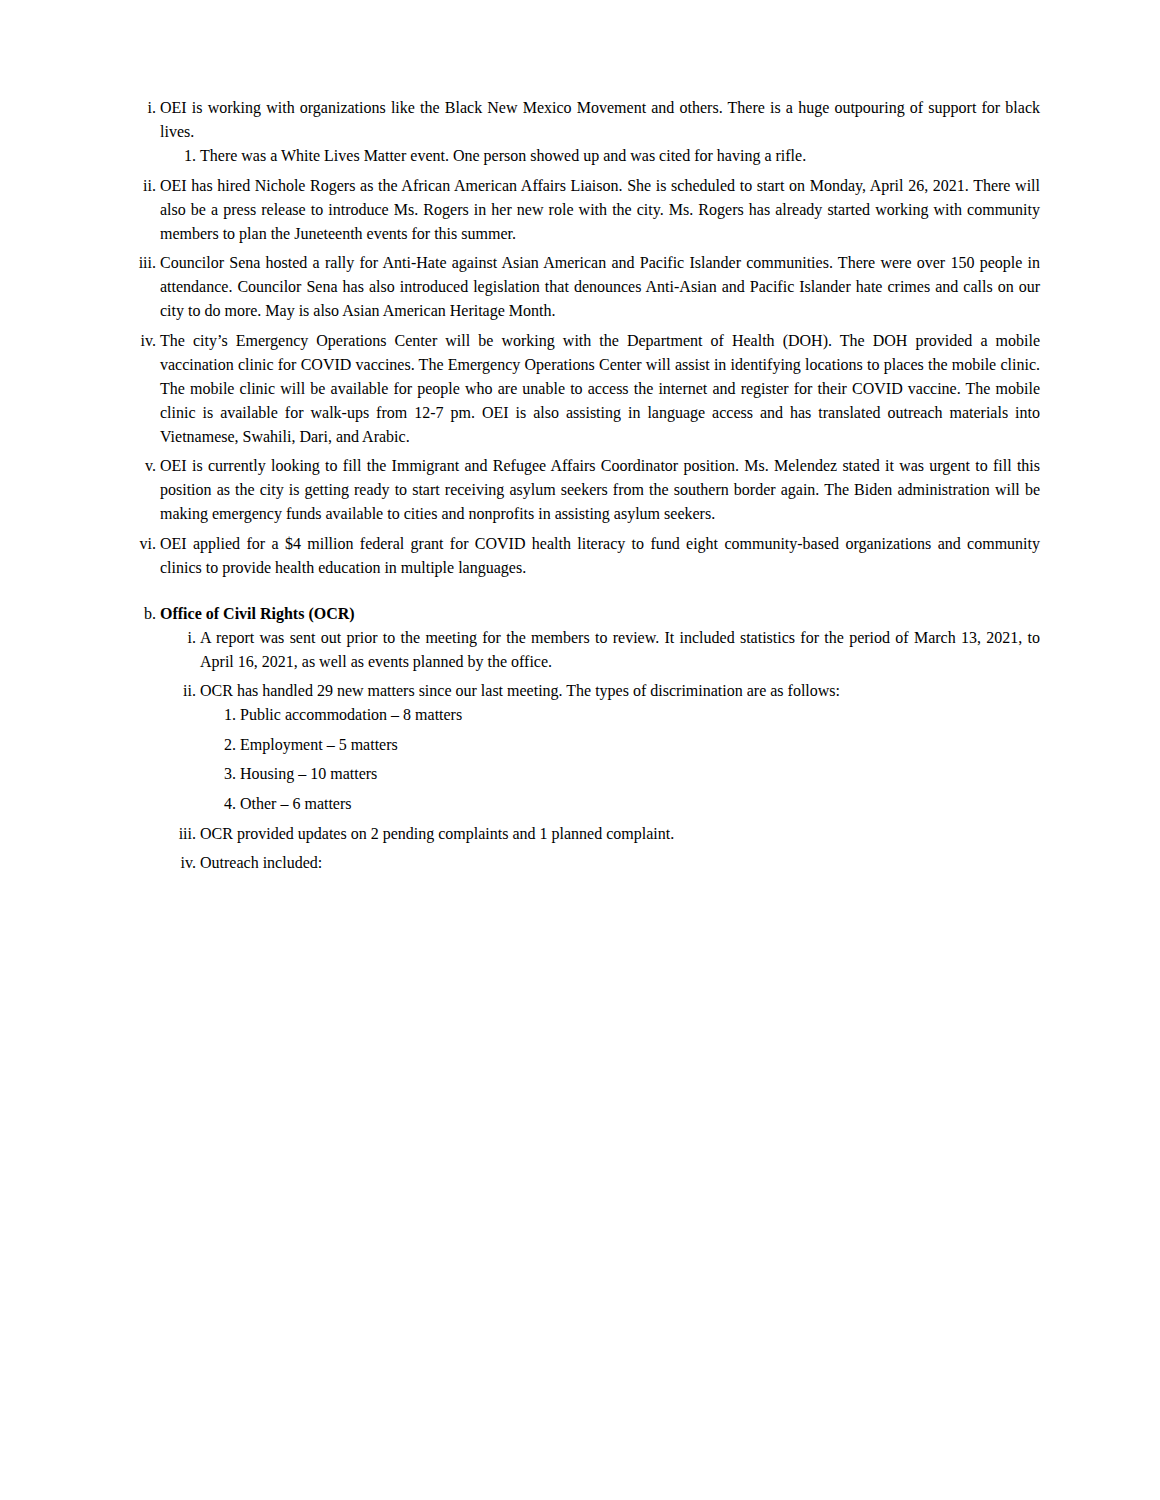OEI is working with organizations like the Black New Mexico Movement and others. There is a huge outpouring of support for black lives.
There was a White Lives Matter event. One person showed up and was cited for having a rifle.
OEI has hired Nichole Rogers as the African American Affairs Liaison. She is scheduled to start on Monday, April 26, 2021. There will also be a press release to introduce Ms. Rogers in her new role with the city. Ms. Rogers has already started working with community members to plan the Juneteenth events for this summer.
Councilor Sena hosted a rally for Anti-Hate against Asian American and Pacific Islander communities. There were over 150 people in attendance. Councilor Sena has also introduced legislation that denounces Anti-Asian and Pacific Islander hate crimes and calls on our city to do more. May is also Asian American Heritage Month.
The city’s Emergency Operations Center will be working with the Department of Health (DOH). The DOH provided a mobile vaccination clinic for COVID vaccines. The Emergency Operations Center will assist in identifying locations to places the mobile clinic. The mobile clinic will be available for people who are unable to access the internet and register for their COVID vaccine. The mobile clinic is available for walk-ups from 12-7 pm. OEI is also assisting in language access and has translated outreach materials into Vietnamese, Swahili, Dari, and Arabic.
OEI is currently looking to fill the Immigrant and Refugee Affairs Coordinator position. Ms. Melendez stated it was urgent to fill this position as the city is getting ready to start receiving asylum seekers from the southern border again. The Biden administration will be making emergency funds available to cities and nonprofits in assisting asylum seekers.
OEI applied for a $4 million federal grant for COVID health literacy to fund eight community-based organizations and community clinics to provide health education in multiple languages.
Office of Civil Rights (OCR)
A report was sent out prior to the meeting for the members to review. It included statistics for the period of March 13, 2021, to April 16, 2021, as well as events planned by the office.
OCR has handled 29 new matters since our last meeting. The types of discrimination are as follows:
Public accommodation – 8 matters
Employment – 5 matters
Housing – 10 matters
Other – 6 matters
OCR provided updates on 2 pending complaints and 1 planned complaint.
Outreach included: